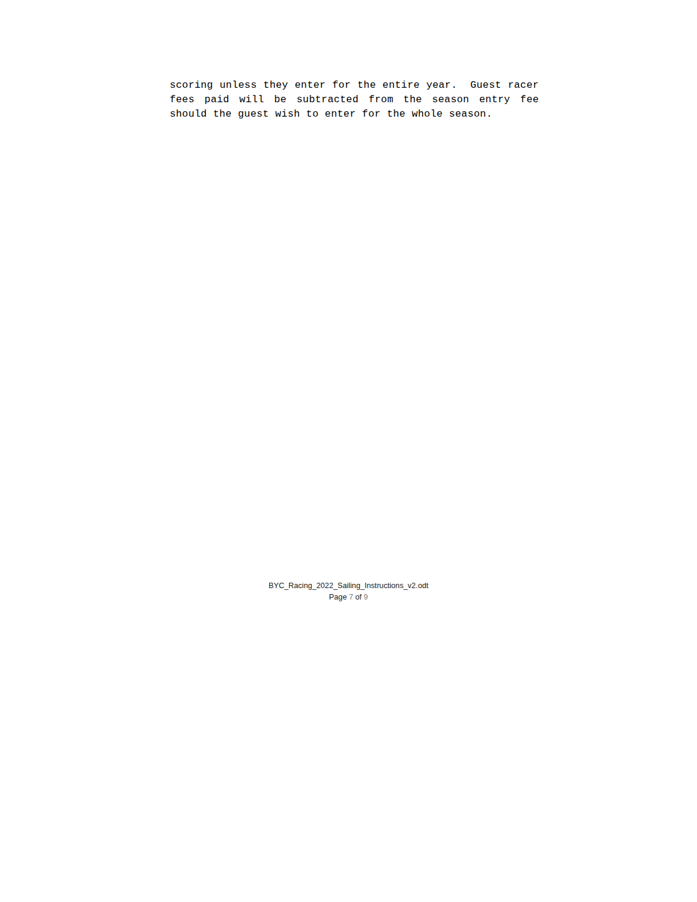scoring unless they enter for the entire year. Guest racer fees paid will be subtracted from the season entry fee should the guest wish to enter for the whole season.
BYC_Racing_2022_Sailing_Instructions_v2.odt Page 7 of 9